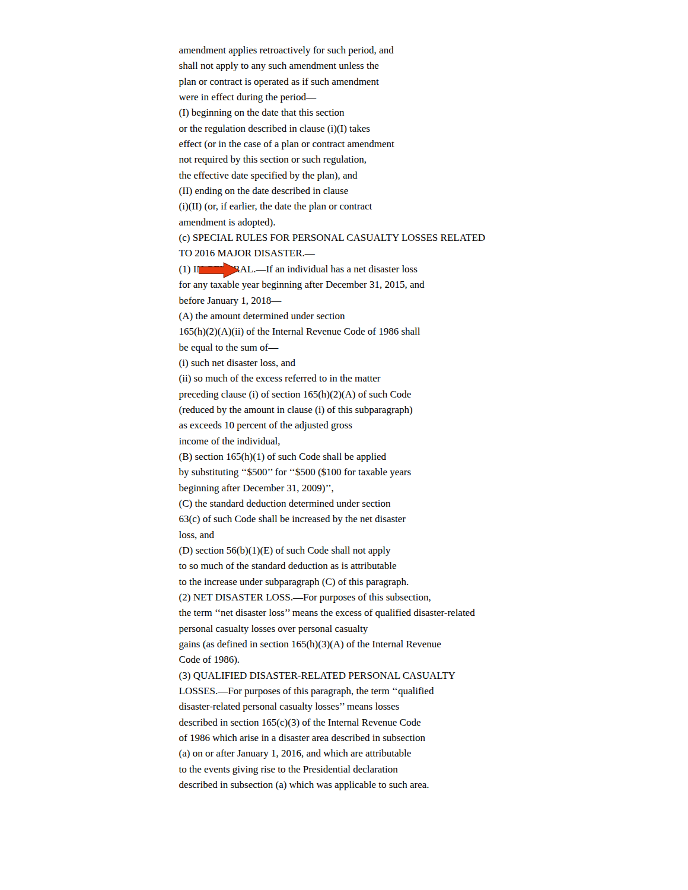amendment applies retroactively for such period, and
shall not apply to any such amendment unless the
plan or contract is operated as if such amendment
were in effect during the period—
(I) beginning on the date that this section
or the regulation described in clause (i)(I) takes
effect (or in the case of a plan or contract amendment
not required by this section or such regulation,
the effective date specified by the plan), and
(II) ending on the date described in clause
(i)(II) (or, if earlier, the date the plan or contract
amendment is adopted).
(c) SPECIAL RULES FOR PERSONAL CASUALTY LOSSES RELATED
TO 2016 MAJOR DISASTER.—
(1) IN GENERAL.—If an individual has a net disaster loss
for any taxable year beginning after December 31, 2015, and
before January 1, 2018—
(A) the amount determined under section
165(h)(2)(A)(ii) of the Internal Revenue Code of 1986 shall
be equal to the sum of—
(i) such net disaster loss, and
(ii) so much of the excess referred to in the matter
preceding clause (i) of section 165(h)(2)(A) of such Code
(reduced by the amount in clause (i) of this subparagraph)
as exceeds 10 percent of the adjusted gross
income of the individual,
(B) section 165(h)(1) of such Code shall be applied
by substituting ‘‘$500’’ for ‘‘$500 ($100 for taxable years
beginning after December 31, 2009)’’,
(C) the standard deduction determined under section
63(c) of such Code shall be increased by the net disaster
loss, and
(D) section 56(b)(1)(E) of such Code shall not apply
to so much of the standard deduction as is attributable
to the increase under subparagraph (C) of this paragraph.
(2) NET DISASTER LOSS.—For purposes of this subsection,
the term ‘‘net disaster loss’’ means the excess of qualified disaster-related
personal casualty losses over personal casualty
gains (as defined in section 165(h)(3)(A) of the Internal Revenue
Code of 1986).
(3) QUALIFIED DISASTER-RELATED PERSONAL CASUALTY
LOSSES.—For purposes of this paragraph, the term ‘‘qualified
disaster-related personal casualty losses’’ means losses
described in section 165(c)(3) of the Internal Revenue Code
of 1986 which arise in a disaster area described in subsection
(a) on or after January 1, 2016, and which are attributable
to the events giving rise to the Presidential declaration
described in subsection (a) which was applicable to such area.